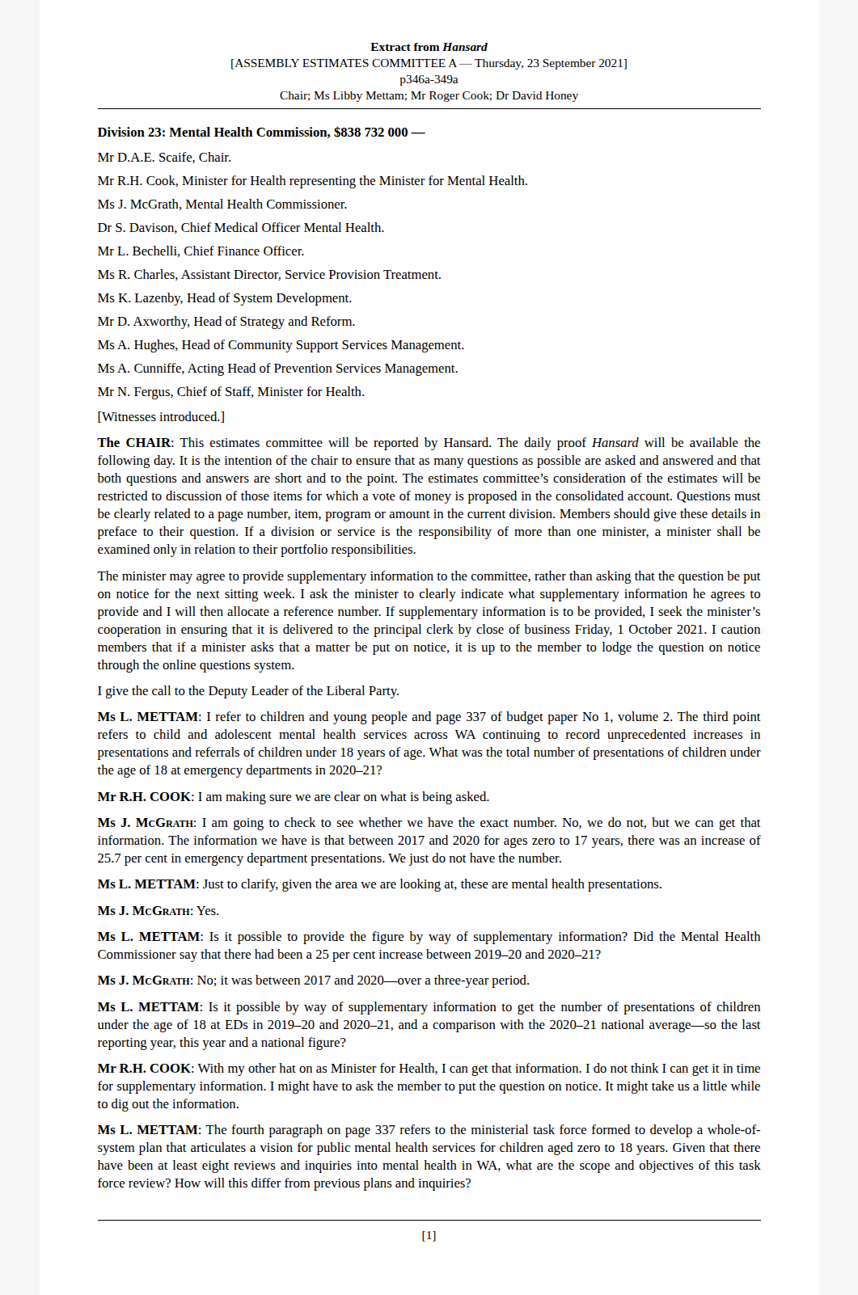Extract from Hansard
[ASSEMBLY ESTIMATES COMMITTEE A — Thursday, 23 September 2021]
p346a-349a
Chair; Ms Libby Mettam; Mr Roger Cook; Dr David Honey
Division 23: Mental Health Commission, $838 732 000 —
Mr D.A.E. Scaife, Chair.
Mr R.H. Cook, Minister for Health representing the Minister for Mental Health.
Ms J. McGrath, Mental Health Commissioner.
Dr S. Davison, Chief Medical Officer Mental Health.
Mr L. Bechelli, Chief Finance Officer.
Ms R. Charles, Assistant Director, Service Provision Treatment.
Ms K. Lazenby, Head of System Development.
Mr D. Axworthy, Head of Strategy and Reform.
Ms A. Hughes, Head of Community Support Services Management.
Ms A. Cunniffe, Acting Head of Prevention Services Management.
Mr N. Fergus, Chief of Staff, Minister for Health.
[Witnesses introduced.]
The CHAIR: This estimates committee will be reported by Hansard. The daily proof Hansard will be available the following day. It is the intention of the chair to ensure that as many questions as possible are asked and answered and that both questions and answers are short and to the point. The estimates committee’s consideration of the estimates will be restricted to discussion of those items for which a vote of money is proposed in the consolidated account. Questions must be clearly related to a page number, item, program or amount in the current division. Members should give these details in preface to their question. If a division or service is the responsibility of more than one minister, a minister shall be examined only in relation to their portfolio responsibilities.
The minister may agree to provide supplementary information to the committee, rather than asking that the question be put on notice for the next sitting week. I ask the minister to clearly indicate what supplementary information he agrees to provide and I will then allocate a reference number. If supplementary information is to be provided, I seek the minister’s cooperation in ensuring that it is delivered to the principal clerk by close of business Friday, 1 October 2021. I caution members that if a minister asks that a matter be put on notice, it is up to the member to lodge the question on notice through the online questions system.
I give the call to the Deputy Leader of the Liberal Party.
Ms L. METTAM: I refer to children and young people and page 337 of budget paper No 1, volume 2. The third point refers to child and adolescent mental health services across WA continuing to record unprecedented increases in presentations and referrals of children under 18 years of age. What was the total number of presentations of children under the age of 18 at emergency departments in 2020–21?
Mr R.H. COOK: I am making sure we are clear on what is being asked.
Ms J. McGrath: I am going to check to see whether we have the exact number. No, we do not, but we can get that information. The information we have is that between 2017 and 2020 for ages zero to 17 years, there was an increase of 25.7 per cent in emergency department presentations. We just do not have the number.
Ms L. METTAM: Just to clarify, given the area we are looking at, these are mental health presentations.
Ms J. McGrath: Yes.
Ms L. METTAM: Is it possible to provide the figure by way of supplementary information? Did the Mental Health Commissioner say that there had been a 25 per cent increase between 2019–20 and 2020–21?
Ms J. McGrath: No; it was between 2017 and 2020—over a three-year period.
Ms L. METTAM: Is it possible by way of supplementary information to get the number of presentations of children under the age of 18 at EDs in 2019–20 and 2020–21, and a comparison with the 2020–21 national average—so the last reporting year, this year and a national figure?
Mr R.H. COOK: With my other hat on as Minister for Health, I can get that information. I do not think I can get it in time for supplementary information. I might have to ask the member to put the question on notice. It might take us a little while to dig out the information.
Ms L. METTAM: The fourth paragraph on page 337 refers to the ministerial task force formed to develop a whole-of-system plan that articulates a vision for public mental health services for children aged zero to 18 years. Given that there have been at least eight reviews and inquiries into mental health in WA, what are the scope and objectives of this task force review? How will this differ from previous plans and inquiries?
[1]